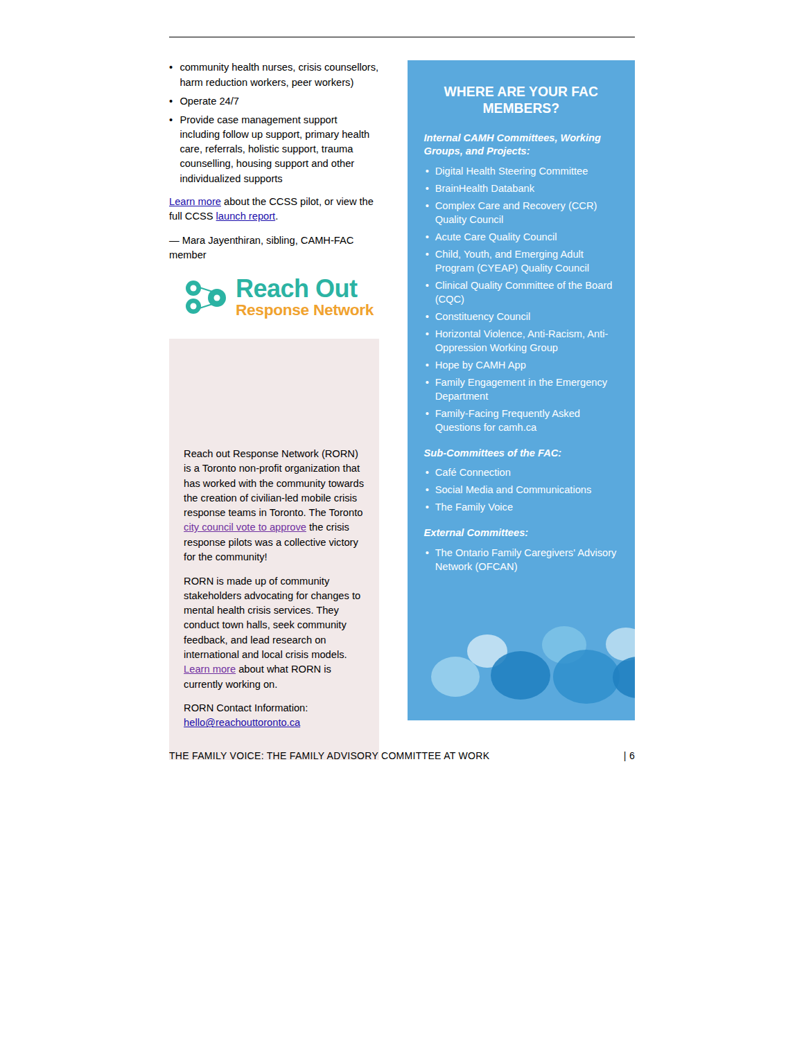community health nurses, crisis counsellors, harm reduction workers, peer workers)
Operate 24/7
Provide case management support including follow up support, primary health care, referrals, holistic support, trauma counselling, housing support and other individualized supports
Learn more about the CCSS pilot, or view the full CCSS launch report.
— Mara Jayenthiran, sibling, CAMH-FAC member
Reach Out
Response Network
Reach out Response Network (RORN) is a Toronto non-profit organization that has worked with the community towards the creation of civilian-led mobile crisis response teams in Toronto. The Toronto city council vote to approve the crisis response pilots was a collective victory for the community!
RORN is made up of community stakeholders advocating for changes to mental health crisis services. They conduct town halls, seek community feedback, and lead research on international and local crisis models. Learn more about what RORN is currently working on.
RORN Contact Information:
hello@reachouttoronto.ca
WHERE ARE YOUR FAC MEMBERS?
Internal CAMH Committees, Working Groups, and Projects:
Digital Health Steering Committee
BrainHealth Databank
Complex Care and Recovery (CCR) Quality Council
Acute Care Quality Council
Child, Youth, and Emerging Adult Program (CYEAP) Quality Council
Clinical Quality Committee of the Board (CQC)
Constituency Council
Horizontal Violence, Anti-Racism, Anti-Oppression Working Group
Hope by CAMH App
Family Engagement in the Emergency Department
Family-Facing Frequently Asked Questions for camh.ca
Sub-Committees of the FAC:
Café Connection
Social Media and Communications
The Family Voice
External Committees:
The Ontario Family Caregivers' Advisory Network (OFCAN)
The Family Voice: The Family Advisory Committee at Work | 6